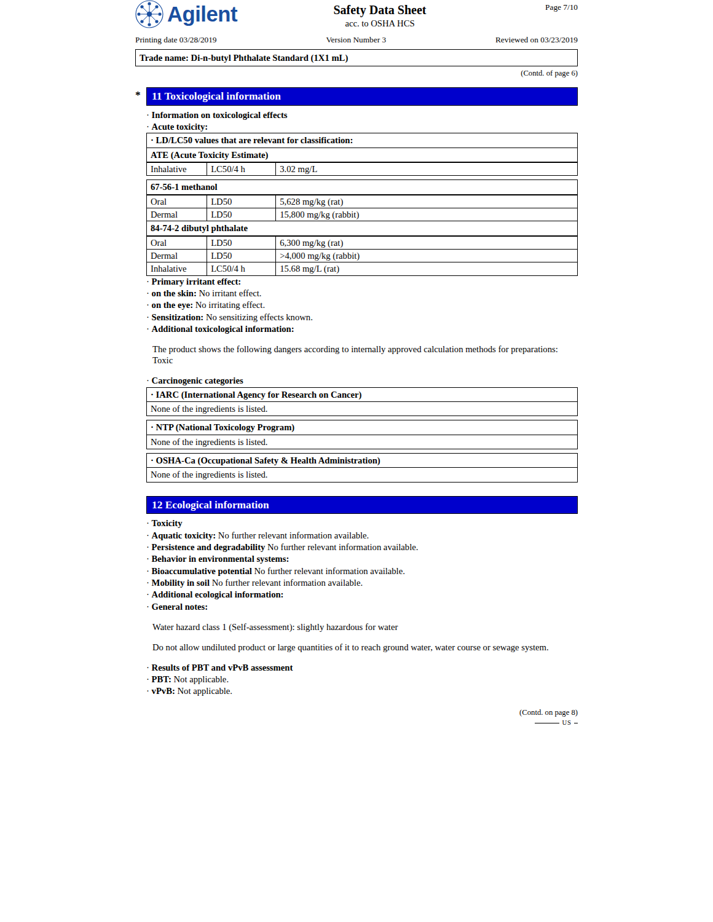Agilent
Safety Data Sheet
acc. to OSHA HCS
Page 7/10
Printing date 03/28/2019 Version Number 3 Reviewed on 03/23/2019
Trade name: Di-n-butyl Phthalate Standard (1X1 mL)
(Contd. of page 6)
*
11 Toxicological information
Information on toxicological effects
Acute toxicity:
LD/LC50 values that are relevant for classification:
ATE (Acute Toxicity Estimate)
| Inhalative | LC50/4 h | 3.02 mg/L |
67-56-1 methanol
| Oral | LD50 | 5,628 mg/kg (rat) |
| Dermal | LD50 | 15,800 mg/kg (rabbit) |
84-74-2 dibutyl phthalate
| Oral | LD50 | 6,300 mg/kg (rat) |
| Dermal | LD50 | >4,000 mg/kg (rabbit) |
| Inhalative | LC50/4 h | 15.68 mg/L (rat) |
Primary irritant effect:
on the skin: No irritant effect.
on the eye: No irritating effect.
Sensitization: No sensitizing effects known.
Additional toxicological information:
The product shows the following dangers according to internally approved calculation methods for preparations:
Toxic
Carcinogenic categories
IARC (International Agency for Research on Cancer)
None of the ingredients is listed.
NTP (National Toxicology Program)
None of the ingredients is listed.
OSHA-Ca (Occupational Safety & Health Administration)
None of the ingredients is listed.
12 Ecological information
Toxicity
Aquatic toxicity: No further relevant information available.
Persistence and degradability No further relevant information available.
Behavior in environmental systems:
Bioaccumulative potential No further relevant information available.
Mobility in soil No further relevant information available.
Additional ecological information:
General notes:
Water hazard class 1 (Self-assessment): slightly hazardous for water
Do not allow undiluted product or large quantities of it to reach ground water, water course or sewage system.
Results of PBT and vPvB assessment
PBT: Not applicable.
vPvB: Not applicable.
(Contd. on page 8)
US